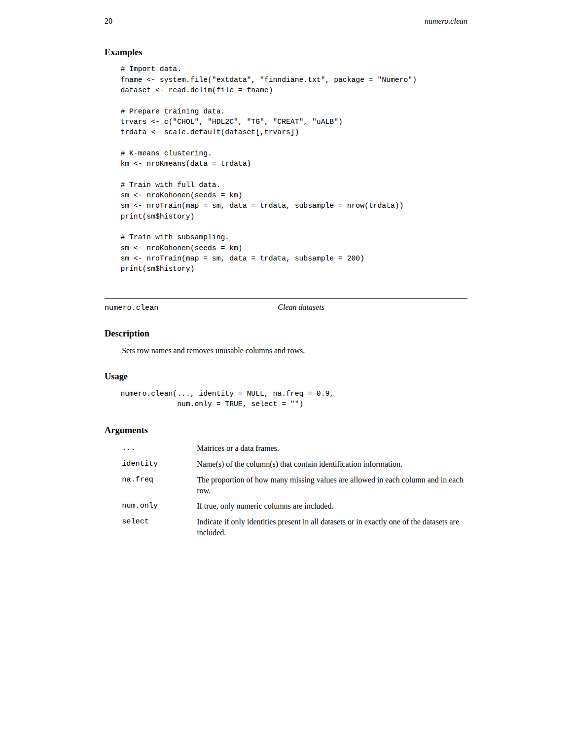20 numero.clean
Examples
# Import data.
fname <- system.file("extdata", "finndiane.txt", package = "Numero")
dataset <- read.delim(file = fname)

# Prepare training data.
trvars <- c("CHOL", "HDL2C", "TG", "CREAT", "uALB")
trdata <- scale.default(dataset[,trvars])

# K-means clustering.
km <- nroKmeans(data = trdata)

# Train with full data.
sm <- nroKohonen(seeds = km)
sm <- nroTrain(map = sm, data = trdata, subsample = nrow(trdata))
print(sm$history)

# Train with subsampling.
sm <- nroKohonen(seeds = km)
sm <- nroTrain(map = sm, data = trdata, subsample = 200)
print(sm$history)
numero.clean Clean datasets
Description
Sets row names and removes unusable columns and rows.
Usage
numero.clean(..., identity = NULL, na.freq = 0.9,
             num.only = TRUE, select = "")
Arguments
...
Matrices or a data frames.
identity
Name(s) of the column(s) that contain identification information.
na.freq
The proportion of how many missing values are allowed in each column and in each row.
num.only
If true, only numeric columns are included.
select
Indicate if only identities present in all datasets or in exactly one of the datasets are included.